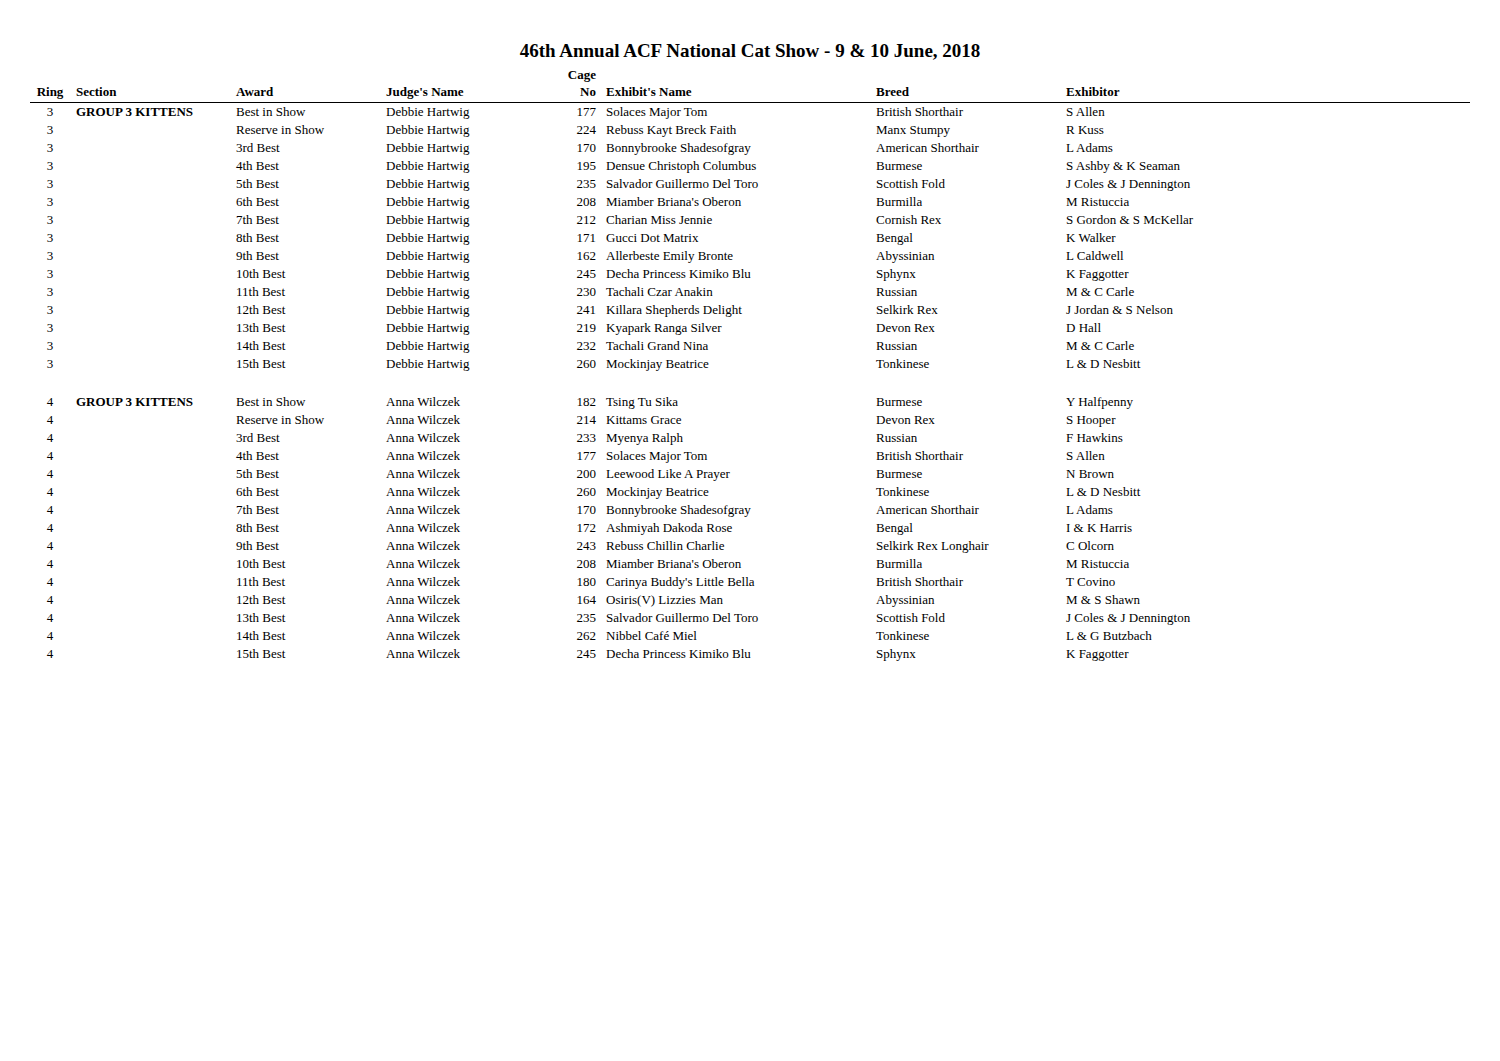46th Annual ACF National Cat Show - 9 & 10 June, 2018
| | Cage | |
| --- | --- | --- |
| Ring | Section | Award | Judge's Name | No | Exhibit's Name | Breed | Exhibitor |
| 3 | GROUP 3 KITTENS | Best in Show | Debbie Hartwig | 177 | Solaces Major Tom | British Shorthair | S Allen |
| 3 | | Reserve in Show | Debbie Hartwig | 224 | Rebuss Kayt Breck Faith | Manx Stumpy | R Kuss |
| 3 | | 3rd Best | Debbie Hartwig | 170 | Bonnybrooke Shadesofgray | American Shorthair | L Adams |
| 3 | | 4th Best | Debbie Hartwig | 195 | Densue Christoph Columbus | Burmese | S Ashby & K Seaman |
| 3 | | 5th Best | Debbie Hartwig | 235 | Salvador Guillermo Del Toro | Scottish Fold | J Coles & J Dennington |
| 3 | | 6th Best | Debbie Hartwig | 208 | Miamber Briana's Oberon | Burmilla | M Ristuccia |
| 3 | | 7th Best | Debbie Hartwig | 212 | Charian Miss Jennie | Cornish Rex | S Gordon & S McKellar |
| 3 | | 8th Best | Debbie Hartwig | 171 | Gucci Dot Matrix | Bengal | K Walker |
| 3 | | 9th Best | Debbie Hartwig | 162 | Allerbeste Emily Bronte | Abyssinian | L Caldwell |
| 3 | | 10th Best | Debbie Hartwig | 245 | Decha Princess Kimiko Blu | Sphynx | K Faggotter |
| 3 | | 11th Best | Debbie Hartwig | 230 | Tachali Czar Anakin | Russian | M & C Carle |
| 3 | | 12th Best | Debbie Hartwig | 241 | Killara Shepherds Delight | Selkirk Rex | J Jordan & S Nelson |
| 3 | | 13th Best | Debbie Hartwig | 219 | Kyapark Ranga Silver | Devon Rex | D Hall |
| 3 | | 14th Best | Debbie Hartwig | 232 | Tachali Grand Nina | Russian | M & C Carle |
| 3 | | 15th Best | Debbie Hartwig | 260 | Mockinjay Beatrice | Tonkinese | L & D Nesbitt |
| 4 | GROUP 3 KITTENS | Best in Show | Anna Wilczek | 182 | Tsing Tu Sika | Burmese | Y Halfpenny |
| 4 | | Reserve in Show | Anna Wilczek | 214 | Kittams Grace | Devon Rex | S Hooper |
| 4 | | 3rd Best | Anna Wilczek | 233 | Myenya Ralph | Russian | F Hawkins |
| 4 | | 4th Best | Anna Wilczek | 177 | Solaces Major Tom | British Shorthair | S Allen |
| 4 | | 5th Best | Anna Wilczek | 200 | Leewood Like A Prayer | Burmese | N Brown |
| 4 | | 6th Best | Anna Wilczek | 260 | Mockinjay Beatrice | Tonkinese | L & D Nesbitt |
| 4 | | 7th Best | Anna Wilczek | 170 | Bonnybrooke Shadesofgray | American Shorthair | L Adams |
| 4 | | 8th Best | Anna Wilczek | 172 | Ashmiyah Dakoda Rose | Bengal | I & K Harris |
| 4 | | 9th Best | Anna Wilczek | 243 | Rebuss Chillin Charlie | Selkirk Rex Longhair | C Olcorn |
| 4 | | 10th Best | Anna Wilczek | 208 | Miamber Briana's Oberon | Burmilla | M Ristuccia |
| 4 | | 11th Best | Anna Wilczek | 180 | Carinya Buddy's Little Bella | British Shorthair | T Covino |
| 4 | | 12th Best | Anna Wilczek | 164 | Osiris(V) Lizzies Man | Abyssinian | M & S Shawn |
| 4 | | 13th Best | Anna Wilczek | 235 | Salvador Guillermo Del Toro | Scottish Fold | J Coles & J Dennington |
| 4 | | 14th Best | Anna Wilczek | 262 | Nibbel Café Miel | Tonkinese | L & G Butzbach |
| 4 | | 15th Best | Anna Wilczek | 245 | Decha Princess Kimiko Blu | Sphynx | K Faggotter |